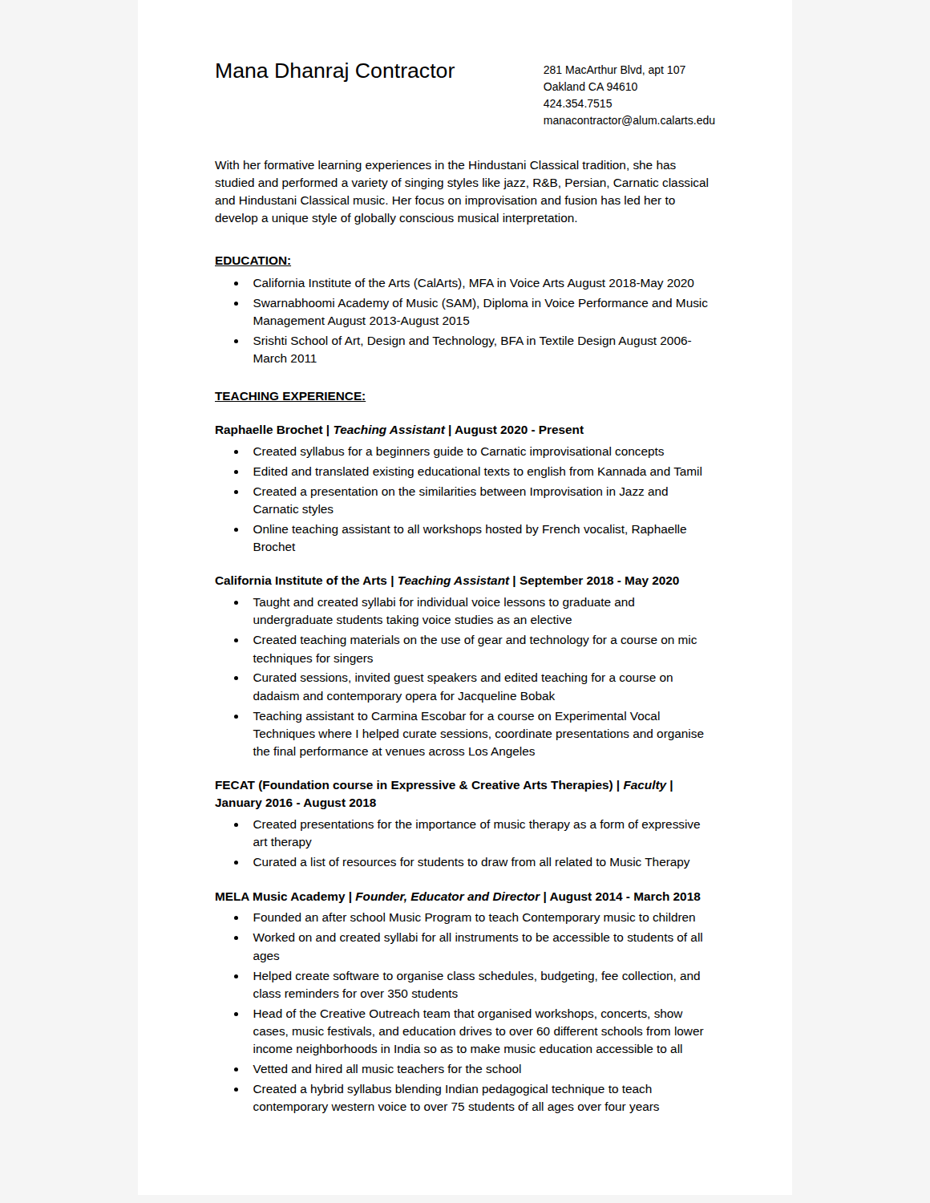Mana Dhanraj Contractor
281 MacArthur Blvd, apt 107
Oakland CA 94610
424.354.7515
manacontractor@alum.calarts.edu
With her formative learning experiences in the Hindustani Classical tradition, she has studied and performed a variety of singing styles like jazz, R&B, Persian, Carnatic classical and Hindustani Classical music. Her focus on improvisation and fusion has led her to develop a unique style of globally conscious musical interpretation.
EDUCATION:
California Institute of the Arts (CalArts), MFA in Voice Arts August 2018-May 2020
Swarnabhoomi Academy of Music (SAM), Diploma in Voice Performance and Music Management August 2013-August 2015
Srishti School of Art, Design and Technology, BFA in Textile Design August 2006-March 2011
TEACHING EXPERIENCE:
Raphaelle Brochet | Teaching Assistant | August 2020 - Present
Created syllabus for a beginners guide to Carnatic improvisational concepts
Edited and translated existing educational texts to english from Kannada and Tamil
Created a presentation on the similarities between Improvisation in Jazz and Carnatic styles
Online teaching assistant to all workshops hosted by French vocalist, Raphaelle Brochet
California Institute of the Arts | Teaching Assistant | September 2018 - May 2020
Taught and created syllabi for individual voice lessons to graduate and undergraduate students taking voice studies as an elective
Created teaching materials on the use of gear and technology for a course on mic techniques for singers
Curated sessions, invited guest speakers and edited teaching for a course on dadaism and contemporary opera for Jacqueline Bobak
Teaching assistant to Carmina Escobar for a course on Experimental Vocal Techniques where I helped curate sessions, coordinate presentations and organise the final performance at venues across Los Angeles
FECAT (Foundation course in Expressive & Creative Arts Therapies) | Faculty | January 2016 - August 2018
Created presentations for the importance of music therapy as a form of expressive art therapy
Curated a list of resources for students to draw from all related to Music Therapy
MELA Music Academy | Founder, Educator and Director | August 2014 - March 2018
Founded an after school Music Program to teach Contemporary music to children
Worked on and created syllabi for all instruments to be accessible to students of all ages
Helped create software to organise class schedules, budgeting, fee collection, and class reminders for over 350 students
Head of the Creative Outreach team that organised workshops, concerts, show cases, music festivals, and education drives to over 60 different schools from lower income neighborhoods in India so as to make music education accessible to all
Vetted and hired all music teachers for the school
Created a hybrid syllabus blending Indian pedagogical technique to teach contemporary western voice to over 75 students of all ages over four years